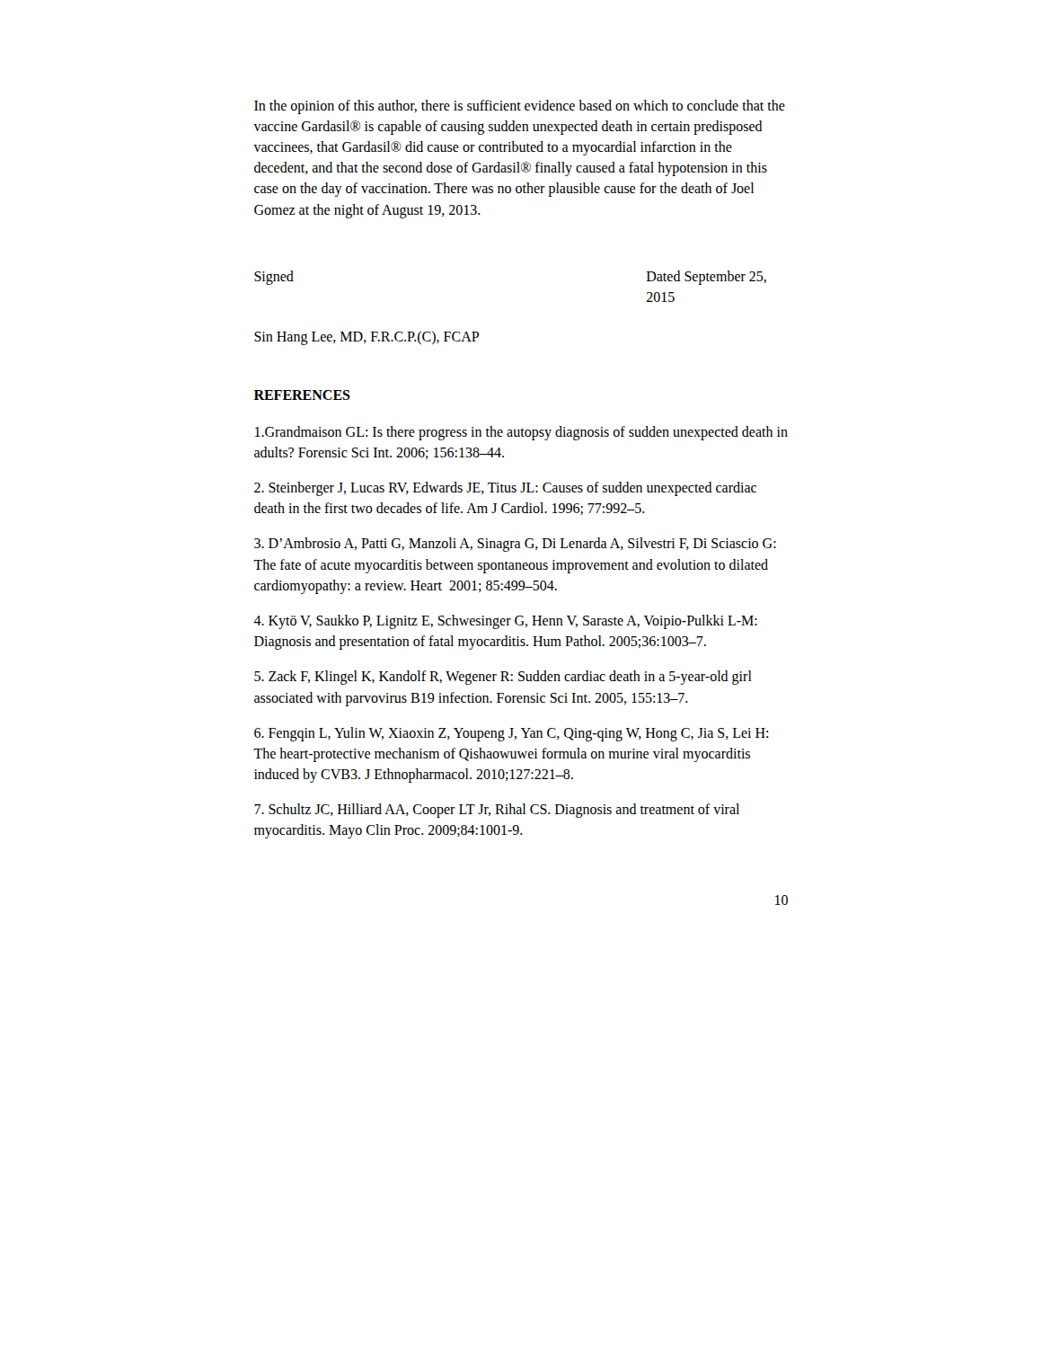In the opinion of this author, there is sufficient evidence based on which to conclude that the vaccine Gardasil® is capable of causing sudden unexpected death in certain predisposed vaccinees, that Gardasil® did cause or contributed to a myocardial infarction in the decedent, and that the second dose of Gardasil® finally caused a fatal hypotension in this case on the day of vaccination. There was no other plausible cause for the death of Joel Gomez at the night of August 19, 2013.
Signed Dated September 25, 2015
Sin Hang Lee, MD, F.R.C.P.(C), FCAP
REFERENCES
1.Grandmaison GL: Is there progress in the autopsy diagnosis of sudden unexpected death in adults? Forensic Sci Int. 2006; 156:138–44.
2. Steinberger J, Lucas RV, Edwards JE, Titus JL: Causes of sudden unexpected cardiac death in the first two decades of life. Am J Cardiol. 1996; 77:992–5.
3. D’Ambrosio A, Patti G, Manzoli A, Sinagra G, Di Lenarda A, Silvestri F, Di Sciascio G: The fate of acute myocarditis between spontaneous improvement and evolution to dilated cardiomyopathy: a review. Heart 2001; 85:499–504.
4. Kytö V, Saukko P, Lignitz E, Schwesinger G, Henn V, Saraste A, Voipio-Pulkki L-M: Diagnosis and presentation of fatal myocarditis. Hum Pathol. 2005;36:1003–7.
5. Zack F, Klingel K, Kandolf R, Wegener R: Sudden cardiac death in a 5-year-old girl associated with parvovirus B19 infection. Forensic Sci Int. 2005, 155:13–7.
6. Fengqin L, Yulin W, Xiaoxin Z, Youpeng J, Yan C, Qing-qing W, Hong C, Jia S, Lei H: The heart-protective mechanism of Qishaowuwei formula on murine viral myocarditis induced by CVB3. J Ethnopharmacol. 2010;127:221–8.
7. Schultz JC, Hilliard AA, Cooper LT Jr, Rihal CS. Diagnosis and treatment of viral myocarditis. Mayo Clin Proc. 2009;84:1001-9.
10